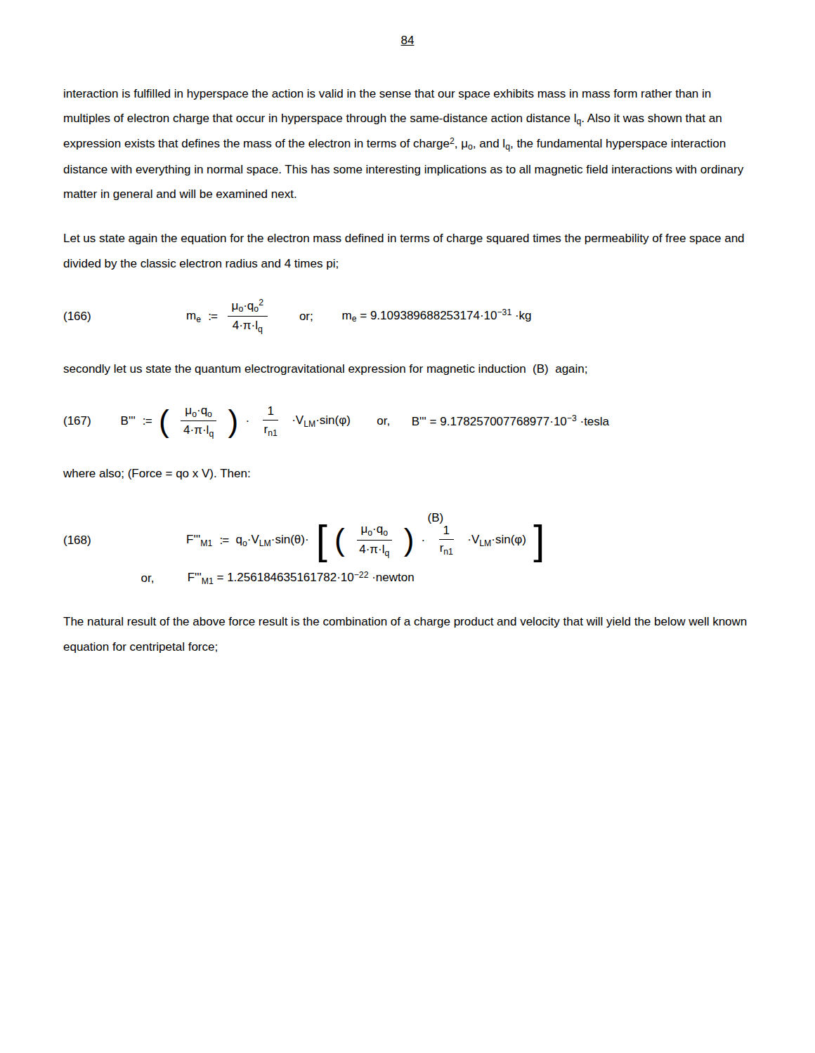84
interaction is fulfilled in hyperspace the action is valid in the sense that our space exhibits mass in mass form rather than in multiples of electron charge that occur in hyperspace through the same-distance action distance lq. Also it was shown that an expression exists that defines the mass of the electron in terms of charge2, μo, and lq, the fundamental hyperspace interaction distance with everything in normal space. This has some interesting implications as to all magnetic field interactions with ordinary matter in general and will be examined next.
Let us state again the equation for the electron mass defined in terms of charge squared times the permeability of free space and divided by the classic electron radius and 4 times pi;
(166) me := μo·qo2 4·π·lq or; me = 9.109389688253174·10−31 ·kg
secondly let us state the quantum electrogravitational expression for magnetic induction (B) again;
(167) B''' := ( μo·qo 4·π·lq ) · 1 rn1 ·VLM·sin(φ) or, B''' = 9.178257007768977·10−3 ·tesla
where also; (Force = qo x V). Then:
(B)
(168) F'''M1 := qo·VLM·sin(θ)· [ ( μo·qo 4·π·lq ) · 1 rn1 ·VLM·sin(φ) ]
or, F'''M1 = 1.256184635161782·10−22 ·newton
The natural result of the above force result is the combination of a charge product and velocity that will yield the below well known equation for centripetal force;